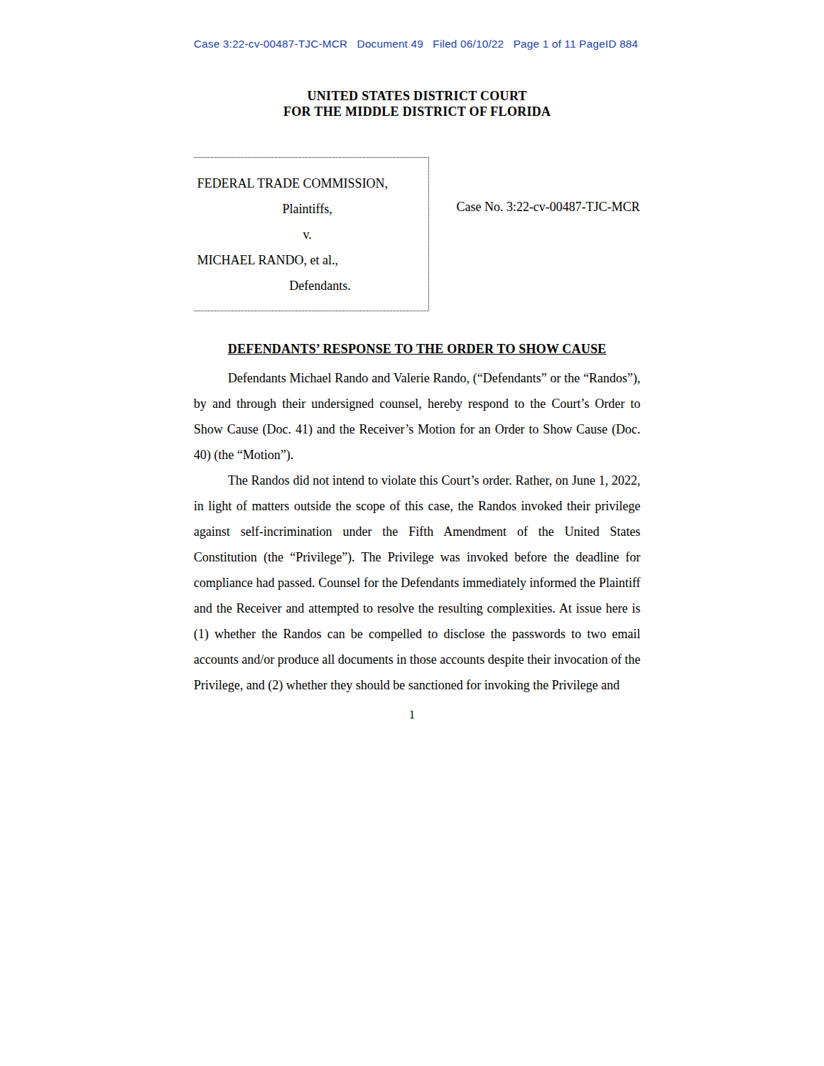Case 3:22-cv-00487-TJC-MCR Document 49 Filed 06/10/22 Page 1 of 11 PageID 884
UNITED STATES DISTRICT COURT
FOR THE MIDDLE DISTRICT OF FLORIDA
FEDERAL TRADE COMMISSION,
Plaintiffs,
v.
MICHAEL RANDO, et al.,
Defendants.
Case No. 3:22-cv-00487-TJC-MCR
DEFENDANTS’ RESPONSE TO THE ORDER TO SHOW CAUSE
Defendants Michael Rando and Valerie Rando, (“Defendants” or the “Randos”), by and through their undersigned counsel, hereby respond to the Court’s Order to Show Cause (Doc. 41) and the Receiver’s Motion for an Order to Show Cause (Doc. 40) (the “Motion”).
The Randos did not intend to violate this Court’s order. Rather, on June 1, 2022, in light of matters outside the scope of this case, the Randos invoked their privilege against self-incrimination under the Fifth Amendment of the United States Constitution (the “Privilege”). The Privilege was invoked before the deadline for compliance had passed. Counsel for the Defendants immediately informed the Plaintiff and the Receiver and attempted to resolve the resulting complexities. At issue here is (1) whether the Randos can be compelled to disclose the passwords to two email accounts and/or produce all documents in those accounts despite their invocation of the Privilege, and (2) whether they should be sanctioned for invoking the Privilege and
1